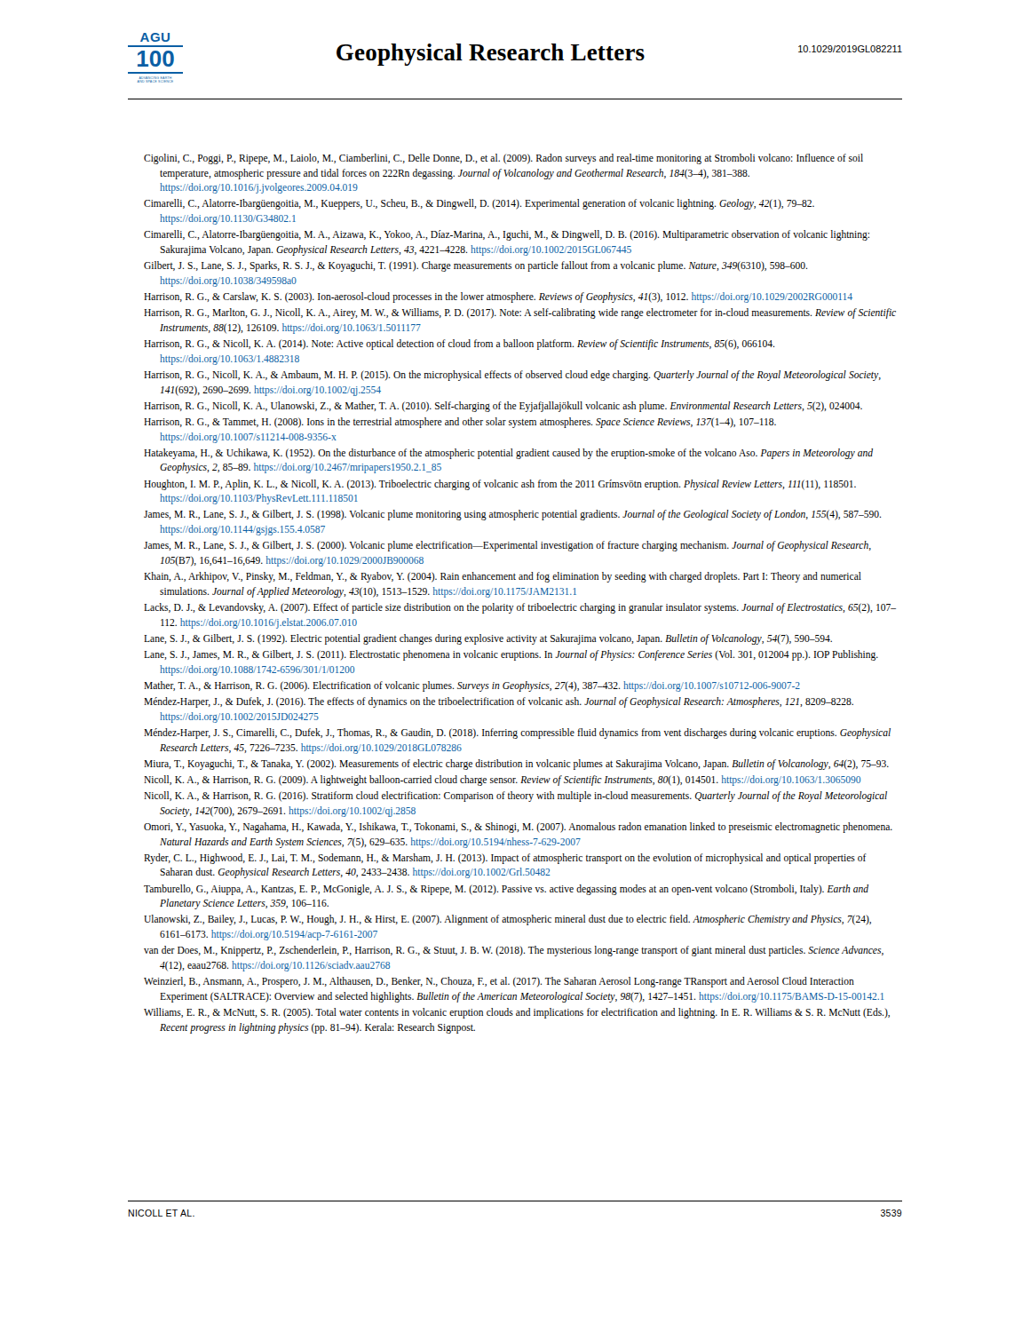AGU
100
Advancing Earth
and Space Science
Geophysical Research Letters
10.1029/2019GL082211
Cigolini, C., Poggi, P., Ripepe, M., Laiolo, M., Ciamberlini, C., Delle Donne, D., et al. (2009). Radon surveys and real-time monitoring at Stromboli volcano: Influence of soil temperature, atmospheric pressure and tidal forces on 222Rn degassing. Journal of Volcanology and Geothermal Research, 184(3–4), 381–388. https://doi.org/10.1016/j.jvolgeores.2009.04.019
Cimarelli, C., Alatorre-Ibargüengoitia, M., Kueppers, U., Scheu, B., & Dingwell, D. (2014). Experimental generation of volcanic lightning. Geology, 42(1), 79–82. https://doi.org/10.1130/G34802.1
Cimarelli, C., Alatorre-Ibargüengoitia, M. A., Aizawa, K., Yokoo, A., Díaz-Marina, A., Iguchi, M., & Dingwell, D. B. (2016). Multiparametric observation of volcanic lightning: Sakurajima Volcano, Japan. Geophysical Research Letters, 43, 4221–4228. https://doi.org/10.1002/2015GL067445
Gilbert, J. S., Lane, S. J., Sparks, R. S. J., & Koyaguchi, T. (1991). Charge measurements on particle fallout from a volcanic plume. Nature, 349(6310), 598–600. https://doi.org/10.1038/349598a0
Harrison, R. G., & Carslaw, K. S. (2003). Ion-aerosol-cloud processes in the lower atmosphere. Reviews of Geophysics, 41(3), 1012. https://doi.org/10.1029/2002RG000114
Harrison, R. G., Marlton, G. J., Nicoll, K. A., Airey, M. W., & Williams, P. D. (2017). Note: A self-calibrating wide range electrometer for in-cloud measurements. Review of Scientific Instruments, 88(12), 126109. https://doi.org/10.1063/1.5011177
Harrison, R. G., & Nicoll, K. A. (2014). Note: Active optical detection of cloud from a balloon platform. Review of Scientific Instruments, 85(6), 066104. https://doi.org/10.1063/1.4882318
Harrison, R. G., Nicoll, K. A., & Ambaum, M. H. P. (2015). On the microphysical effects of observed cloud edge charging. Quarterly Journal of the Royal Meteorological Society, 141(692), 2690–2699. https://doi.org/10.1002/qj.2554
Harrison, R. G., Nicoll, K. A., Ulanowski, Z., & Mather, T. A. (2010). Self-charging of the Eyjafjallajökull volcanic ash plume. Environmental Research Letters, 5(2), 024004.
Harrison, R. G., & Tammet, H. (2008). Ions in the terrestrial atmosphere and other solar system atmospheres. Space Science Reviews, 137(1–4), 107–118. https://doi.org/10.1007/s11214-008-9356-x
Hatakeyama, H., & Uchikawa, K. (1952). On the disturbance of the atmospheric potential gradient caused by the eruption-smoke of the volcano Aso. Papers in Meteorology and Geophysics, 2, 85–89. https://doi.org/10.2467/mripapers1950.2.1_85
Houghton, I. M. P., Aplin, K. L., & Nicoll, K. A. (2013). Triboelectric charging of volcanic ash from the 2011 Grímsvötn eruption. Physical Review Letters, 111(11), 118501. https://doi.org/10.1103/PhysRevLett.111.118501
James, M. R., Lane, S. J., & Gilbert, J. S. (1998). Volcanic plume monitoring using atmospheric potential gradients. Journal of the Geological Society of London, 155(4), 587–590. https://doi.org/10.1144/gsjgs.155.4.0587
James, M. R., Lane, S. J., & Gilbert, J. S. (2000). Volcanic plume electrification—Experimental investigation of fracture charging mechanism. Journal of Geophysical Research, 105(B7), 16,641–16,649. https://doi.org/10.1029/2000JB900068
Khain, A., Arkhipov, V., Pinsky, M., Feldman, Y., & Ryabov, Y. (2004). Rain enhancement and fog elimination by seeding with charged droplets. Part I: Theory and numerical simulations. Journal of Applied Meteorology, 43(10), 1513–1529. https://doi.org/10.1175/JAM2131.1
Lacks, D. J., & Levandovsky, A. (2007). Effect of particle size distribution on the polarity of triboelectric charging in granular insulator systems. Journal of Electrostatics, 65(2), 107–112. https://doi.org/10.1016/j.elstat.2006.07.010
Lane, S. J., & Gilbert, J. S. (1992). Electric potential gradient changes during explosive activity at Sakurajima volcano, Japan. Bulletin of Volcanology, 54(7), 590–594.
Lane, S. J., James, M. R., & Gilbert, J. S. (2011). Electrostatic phenomena in volcanic eruptions. In Journal of Physics: Conference Series (Vol. 301, 012004 pp.). IOP Publishing. https://doi.org/10.1088/1742-6596/301/1/01200
Mather, T. A., & Harrison, R. G. (2006). Electrification of volcanic plumes. Surveys in Geophysics, 27(4), 387–432. https://doi.org/10.1007/s10712-006-9007-2
Méndez-Harper, J., & Dufek, J. (2016). The effects of dynamics on the triboelectrification of volcanic ash. Journal of Geophysical Research: Atmospheres, 121, 8209–8228. https://doi.org/10.1002/2015JD024275
Méndez-Harper, J. S., Cimarelli, C., Dufek, J., Thomas, R., & Gaudin, D. (2018). Inferring compressible fluid dynamics from vent discharges during volcanic eruptions. Geophysical Research Letters, 45, 7226–7235. https://doi.org/10.1029/2018GL078286
Miura, T., Koyaguchi, T., & Tanaka, Y. (2002). Measurements of electric charge distribution in volcanic plumes at Sakurajima Volcano, Japan. Bulletin of Volcanology, 64(2), 75–93.
Nicoll, K. A., & Harrison, R. G. (2009). A lightweight balloon-carried cloud charge sensor. Review of Scientific Instruments, 80(1), 014501. https://doi.org/10.1063/1.3065090
Nicoll, K. A., & Harrison, R. G. (2016). Stratiform cloud electrification: Comparison of theory with multiple in-cloud measurements. Quarterly Journal of the Royal Meteorological Society, 142(700), 2679–2691. https://doi.org/10.1002/qj.2858
Omori, Y., Yasuoka, Y., Nagahama, H., Kawada, Y., Ishikawa, T., Tokonami, S., & Shinogi, M. (2007). Anomalous radon emanation linked to preseismic electromagnetic phenomena. Natural Hazards and Earth System Sciences, 7(5), 629–635. https://doi.org/10.5194/nhess-7-629-2007
Ryder, C. L., Highwood, E. J., Lai, T. M., Sodemann, H., & Marsham, J. H. (2013). Impact of atmospheric transport on the evolution of microphysical and optical properties of Saharan dust. Geophysical Research Letters, 40, 2433–2438. https://doi.org/10.1002/Grl.50482
Tamburello, G., Aiuppa, A., Kantzas, E. P., McGonigle, A. J. S., & Ripepe, M. (2012). Passive vs. active degassing modes at an open-vent volcano (Stromboli, Italy). Earth and Planetary Science Letters, 359, 106–116.
Ulanowski, Z., Bailey, J., Lucas, P. W., Hough, J. H., & Hirst, E. (2007). Alignment of atmospheric mineral dust due to electric field. Atmospheric Chemistry and Physics, 7(24), 6161–6173. https://doi.org/10.5194/acp-7-6161-2007
van der Does, M., Knippertz, P., Zschenderlein, P., Harrison, R. G., & Stuut, J. B. W. (2018). The mysterious long-range transport of giant mineral dust particles. Science Advances, 4(12), eaau2768. https://doi.org/10.1126/sciadv.aau2768
Weinzierl, B., Ansmann, A., Prospero, J. M., Althausen, D., Benker, N., Chouza, F., et al. (2017). The Saharan Aerosol Long-range TRansport and Aerosol Cloud Interaction Experiment (SALTRACE): Overview and selected highlights. Bulletin of the American Meteorological Society, 98(7), 1427–1451. https://doi.org/10.1175/BAMS-D-15-00142.1
Williams, E. R., & McNutt, S. R. (2005). Total water contents in volcanic eruption clouds and implications for electrification and lightning. In E. R. Williams & S. R. McNutt (Eds.), Recent progress in lightning physics (pp. 81–94). Kerala: Research Signpost.
NICOLL ET AL. 3539